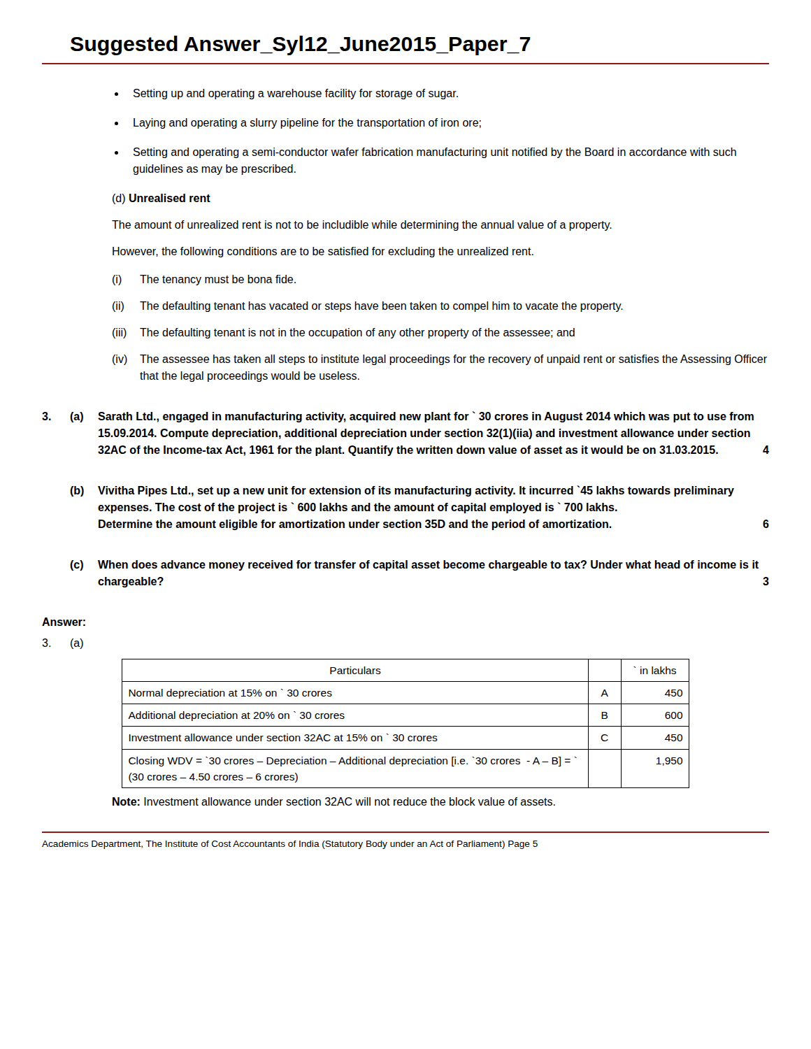Suggested Answer_Syl12_June2015_Paper_7
Setting up and operating a warehouse facility for storage of sugar.
Laying and operating a slurry pipeline for the transportation of iron ore;
Setting and operating a semi-conductor wafer fabrication manufacturing unit notified by the Board in accordance with such guidelines as may be prescribed.
(d) Unrealised rent
The amount of unrealized rent is not to be includible while determining the annual value of a property.
However, the following conditions are to be satisfied for excluding the unrealized rent.
(i) The tenancy must be bona fide.
(ii) The defaulting tenant has vacated or steps have been taken to compel him to vacate the property.
(iii) The defaulting tenant is not in the occupation of any other property of the assessee; and
(iv) The assessee has taken all steps to institute legal proceedings for the recovery of unpaid rent or satisfies the Assessing Officer that the legal proceedings would be useless.
3.
(a)
Sarath Ltd., engaged in manufacturing activity, acquired new plant for ` 30 crores in August 2014 which was put to use from 15.09.2014. Compute depreciation, additional depreciation under section 32(1)(iia) and investment allowance under section 32AC of the Income-tax Act, 1961 for the plant. Quantify the written down value of asset as it would be on 31.03.2015. 4
(b)
Vivitha Pipes Ltd., set up a new unit for extension of its manufacturing activity. It incurred `45 lakhs towards preliminary expenses. The cost of the project is ` 600 lakhs and the amount of capital employed is ` 700 lakhs.
Determine the amount eligible for amortization under section 35D and the period of amortization. 6
(c)
When does advance money received for transfer of capital asset become chargeable to tax? Under what head of income is it chargeable? 3
Answer:
3.
(a)
| Particulars | | ` in lakhs |
| --- | --- | --- |
| Normal depreciation at 15% on ` 30 crores | A | 450 |
| Additional depreciation at 20% on ` 30 crores | B | 600 |
| Investment allowance under section 32AC at 15% on ` 30 crores | C | 450 |
| Closing WDV = `30 crores – Depreciation – Additional depreciation [i.e. `30 crores - A – B] = ` (30 crores – 4.50 crores – 6 crores) | | 1,950 |
Note: Investment allowance under section 32AC will not reduce the block value of assets.
Academics Department, The Institute of Cost Accountants of India (Statutory Body under an Act of Parliament) Page 5